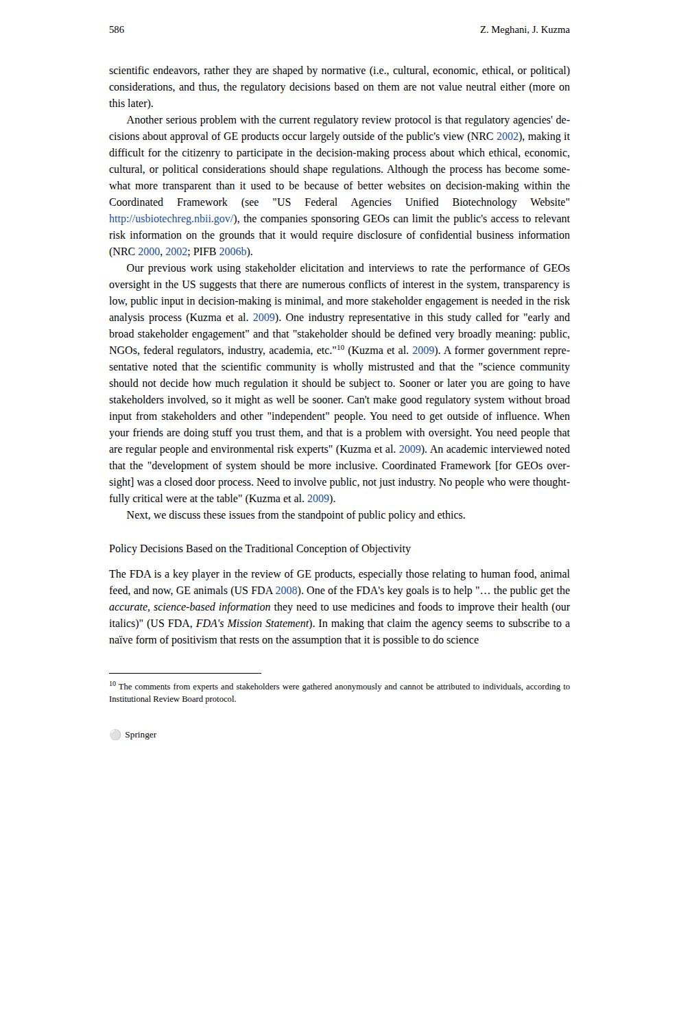586 Z. Meghani, J. Kuzma
scientific endeavors, rather they are shaped by normative (i.e., cultural, economic, ethical, or political) considerations, and thus, the regulatory decisions based on them are not value neutral either (more on this later).
Another serious problem with the current regulatory review protocol is that regulatory agencies' decisions about approval of GE products occur largely outside of the public's view (NRC 2002), making it difficult for the citizenry to participate in the decision-making process about which ethical, economic, cultural, or political considerations should shape regulations. Although the process has become somewhat more transparent than it used to be because of better websites on decision-making within the Coordinated Framework (see "US Federal Agencies Unified Biotechnology Website" http://usbiotechreg.nbii.gov/), the companies sponsoring GEOs can limit the public's access to relevant risk information on the grounds that it would require disclosure of confidential business information (NRC 2000, 2002; PIFB 2006b).
Our previous work using stakeholder elicitation and interviews to rate the performance of GEOs oversight in the US suggests that there are numerous conflicts of interest in the system, transparency is low, public input in decision-making is minimal, and more stakeholder engagement is needed in the risk analysis process (Kuzma et al. 2009). One industry representative in this study called for "early and broad stakeholder engagement" and that "stakeholder should be defined very broadly meaning: public, NGOs, federal regulators, industry, academia, etc."10 (Kuzma et al. 2009). A former government representative noted that the scientific community is wholly mistrusted and that the "science community should not decide how much regulation it should be subject to. Sooner or later you are going to have stakeholders involved, so it might as well be sooner. Can't make good regulatory system without broad input from stakeholders and other "independent" people. You need to get outside of influence. When your friends are doing stuff you trust them, and that is a problem with oversight. You need people that are regular people and environmental risk experts" (Kuzma et al. 2009). An academic interviewed noted that the "development of system should be more inclusive. Coordinated Framework [for GEOs oversight] was a closed door process. Need to involve public, not just industry. No people who were thoughtfully critical were at the table" (Kuzma et al. 2009).
Next, we discuss these issues from the standpoint of public policy and ethics.
Policy Decisions Based on the Traditional Conception of Objectivity
The FDA is a key player in the review of GE products, especially those relating to human food, animal feed, and now, GE animals (US FDA 2008). One of the FDA's key goals is to help "… the public get the accurate, science-based information they need to use medicines and foods to improve their health (our italics)" (US FDA, FDA's Mission Statement). In making that claim the agency seems to subscribe to a naïve form of positivism that rests on the assumption that it is possible to do science
10 The comments from experts and stakeholders were gathered anonymously and cannot be attributed to individuals, according to Institutional Review Board protocol.
⚪ Springer